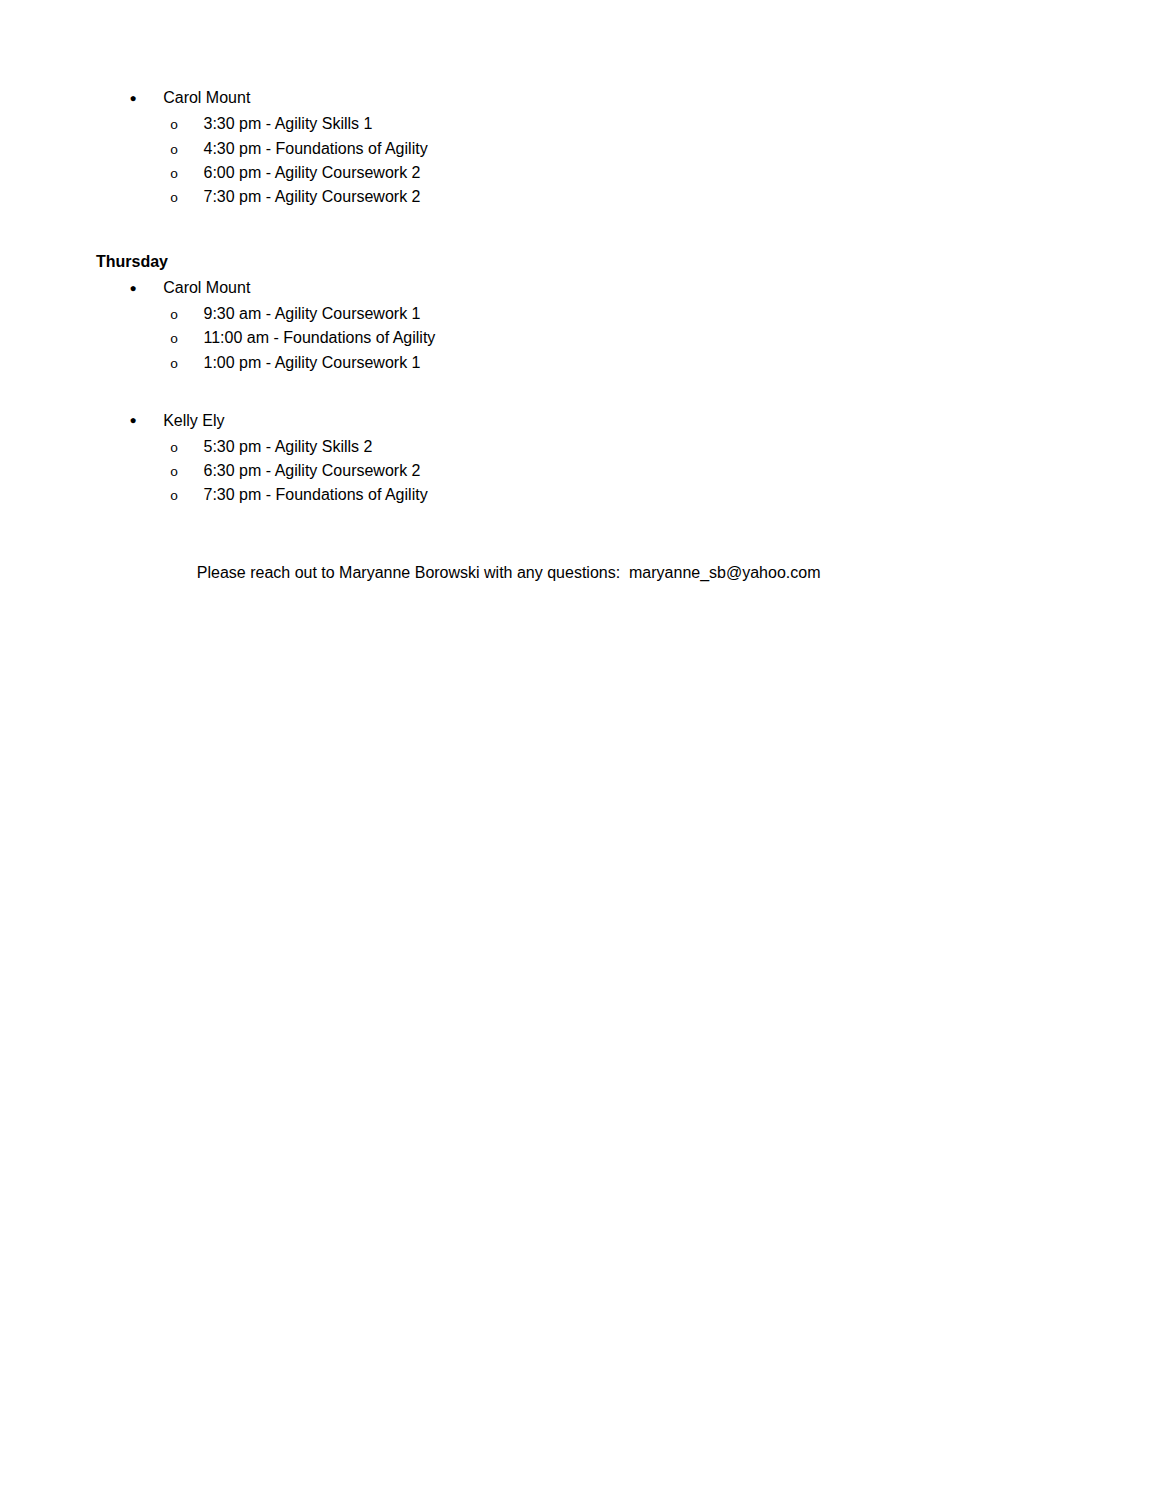Carol Mount
3:30 pm - Agility Skills 1
4:30 pm - Foundations of Agility
6:00 pm - Agility Coursework 2
7:30 pm - Agility Coursework 2
Thursday
Carol Mount
9:30 am - Agility Coursework 1
11:00 am - Foundations of Agility
1:00 pm - Agility Coursework 1
Kelly Ely
5:30 pm - Agility Skills 2
6:30 pm - Agility Coursework 2
7:30 pm - Foundations of Agility
Please reach out to Maryanne Borowski with any questions: maryanne_sb@yahoo.com